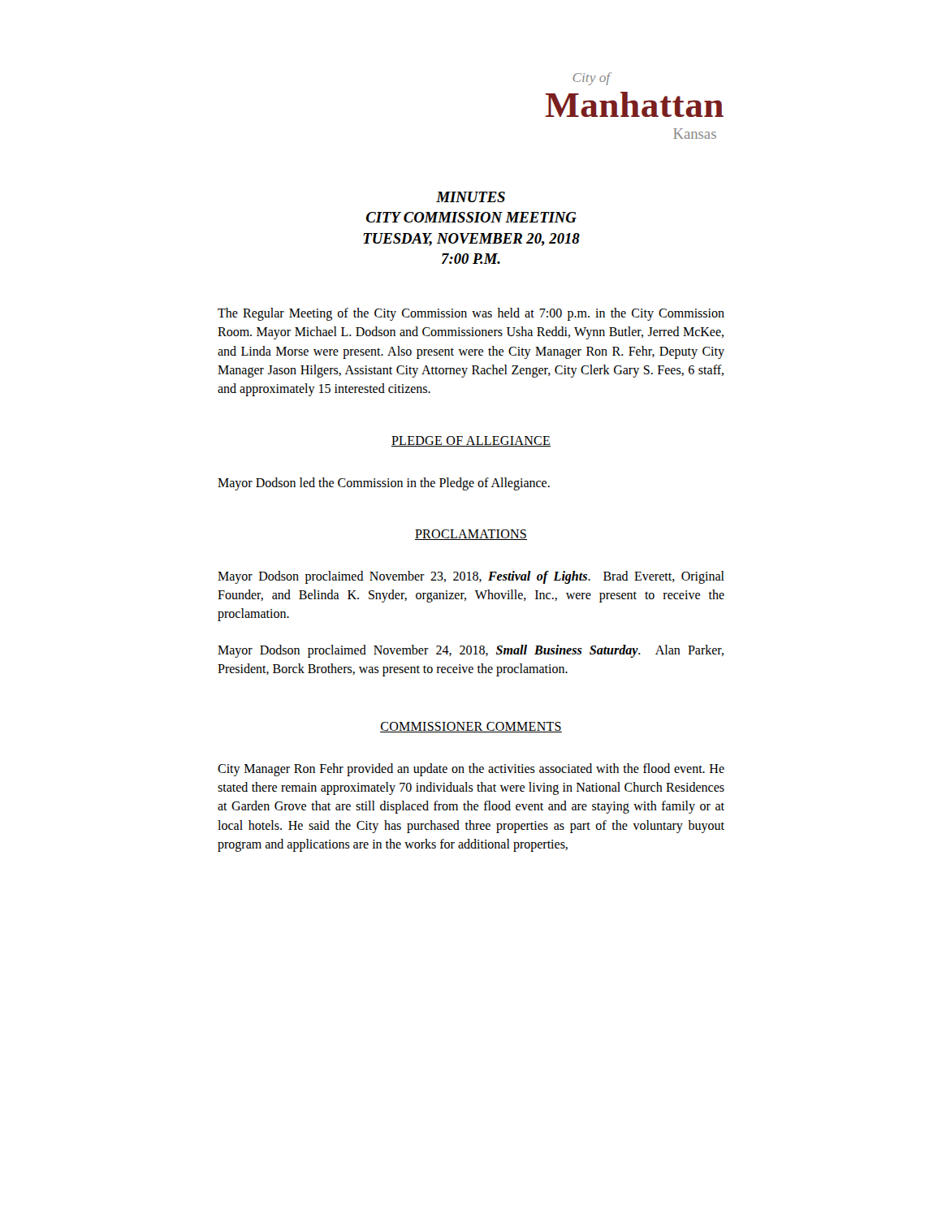City of Manhattan Kansas
MINUTES CITY COMMISSION MEETING TUESDAY, NOVEMBER 20, 2018 7:00 P.M.
The Regular Meeting of the City Commission was held at 7:00 p.m. in the City Commission Room. Mayor Michael L. Dodson and Commissioners Usha Reddi, Wynn Butler, Jerred McKee, and Linda Morse were present. Also present were the City Manager Ron R. Fehr, Deputy City Manager Jason Hilgers, Assistant City Attorney Rachel Zenger, City Clerk Gary S. Fees, 6 staff, and approximately 15 interested citizens.
PLEDGE OF ALLEGIANCE
Mayor Dodson led the Commission in the Pledge of Allegiance.
PROCLAMATIONS
Mayor Dodson proclaimed November 23, 2018, Festival of Lights. Brad Everett, Original Founder, and Belinda K. Snyder, organizer, Whoville, Inc., were present to receive the proclamation.
Mayor Dodson proclaimed November 24, 2018, Small Business Saturday. Alan Parker, President, Borck Brothers, was present to receive the proclamation.
COMMISSIONER COMMENTS
City Manager Ron Fehr provided an update on the activities associated with the flood event. He stated there remain approximately 70 individuals that were living in National Church Residences at Garden Grove that are still displaced from the flood event and are staying with family or at local hotels. He said the City has purchased three properties as part of the voluntary buyout program and applications are in the works for additional properties,